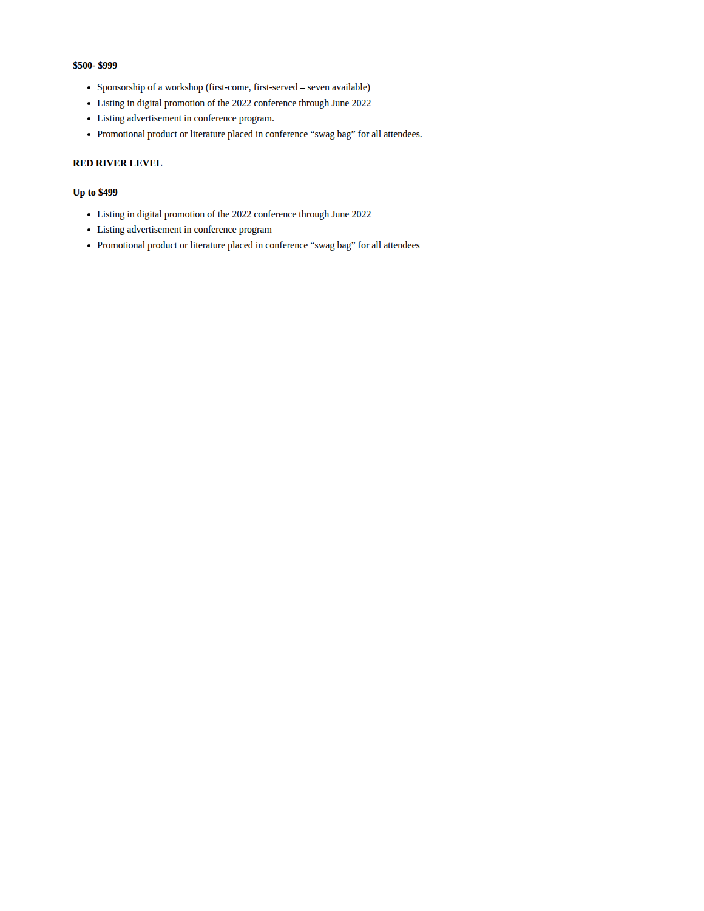$500- $999
Sponsorship of a workshop (first-come, first-served – seven available)
Listing in digital promotion of the 2022 conference through June 2022
Listing advertisement in conference program.
Promotional product or literature placed in conference “swag bag” for all attendees.
RED RIVER LEVEL
Up to $499
Listing in digital promotion of the 2022 conference through June 2022
Listing advertisement in conference program
Promotional product or literature placed in conference “swag bag” for all attendees